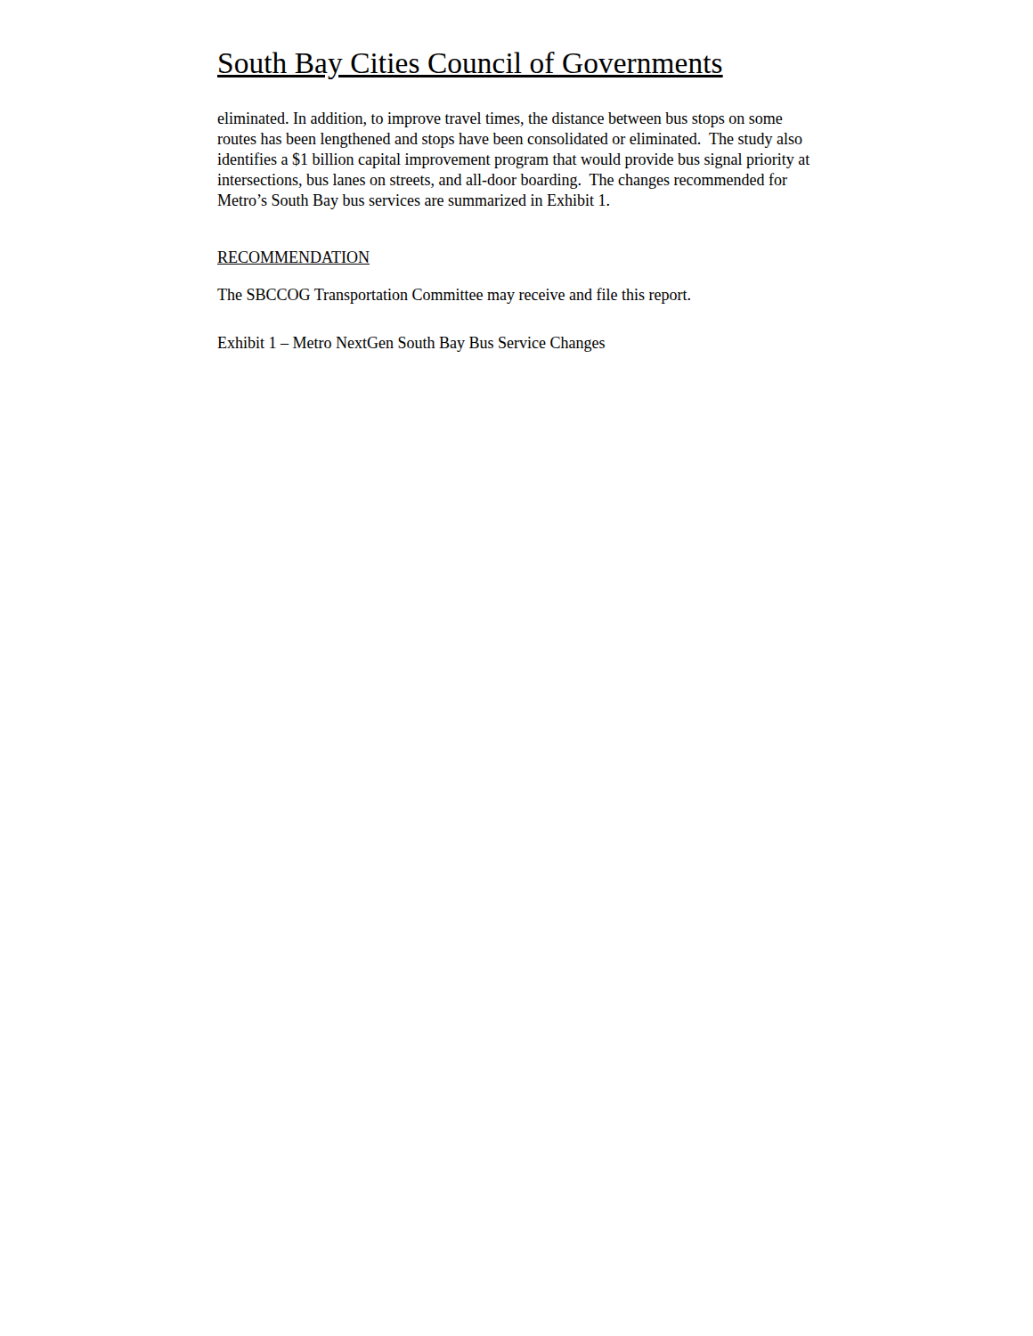South Bay Cities Council of Governments
eliminated. In addition, to improve travel times, the distance between bus stops on some routes has been lengthened and stops have been consolidated or eliminated. The study also identifies a $1 billion capital improvement program that would provide bus signal priority at intersections, bus lanes on streets, and all-door boarding. The changes recommended for Metro’s South Bay bus services are summarized in Exhibit 1.
RECOMMENDATION
The SBCCOG Transportation Committee may receive and file this report.
Exhibit 1 – Metro NextGen South Bay Bus Service Changes